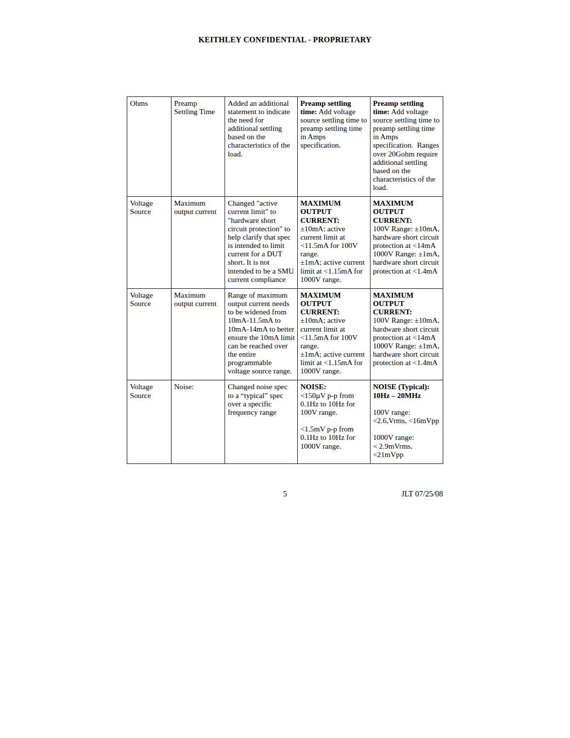KEITHLEY CONFIDENTIAL - PROPRIETARY
| Ohms | Preamp Settling Time | Added an additional statement to indicate the need for additional settling based on the characteristics of the load. | Preamp settling time: Add voltage source settling time to preamp settling time in Amps specification. | Preamp settling time: Add voltage source settling time to preamp settling time in Amps specification. Ranges over 20Gohm require additional settling based on the characteristics of the load. |
| Voltage Source | Maximum output current | Changed "active current limit" to "hardware short circuit protection" to help clarify that spec is intended to limit current for a DUT short. It is not intended to be a SMU current compliance | MAXIMUM OUTPUT CURRENT: ±10mA; active current limit at <11.5mA for 100V range. ±1mA; active current limit at <1.15mA for 1000V range. | MAXIMUM OUTPUT CURRENT: 100V Range: ±10mA, hardware short circuit protection at <14mA 1000V Range: ±1mA, hardware short circuit protection at <1.4mA |
| Voltage Source | Maximum output current | Range of maximum output current needs to be widened from 10mA-11.5mA to 10mA-14mA to better ensure the 10mA limit can be reached over the entire programmable voltage source range. | MAXIMUM OUTPUT CURRENT: ±10mA; active current limit at <11.5mA for 100V range. ±1mA; active current limit at <1.15mA for 1000V range. | MAXIMUM OUTPUT CURRENT: 100V Range: ±10mA, hardware short circuit protection at <14mA 1000V Range: ±1mA, hardware short circuit protection at <1.4mA |
| Voltage Source | Noise: | Changed noise spec to a “typical” spec over a specific frequency range | NOISE: <150µV p-p from 0.1Hz to 10Hz for 100V range. <1.5mV p-p from 0.1Hz to 10Hz for 1000V range. | NOISE (Typical): 10Hz – 20MHz 100V range: <2.6,Vrms, <16mVpp 1000V range: < 2.9mVrms, <21mVpp |
5
JLT 07/25/08